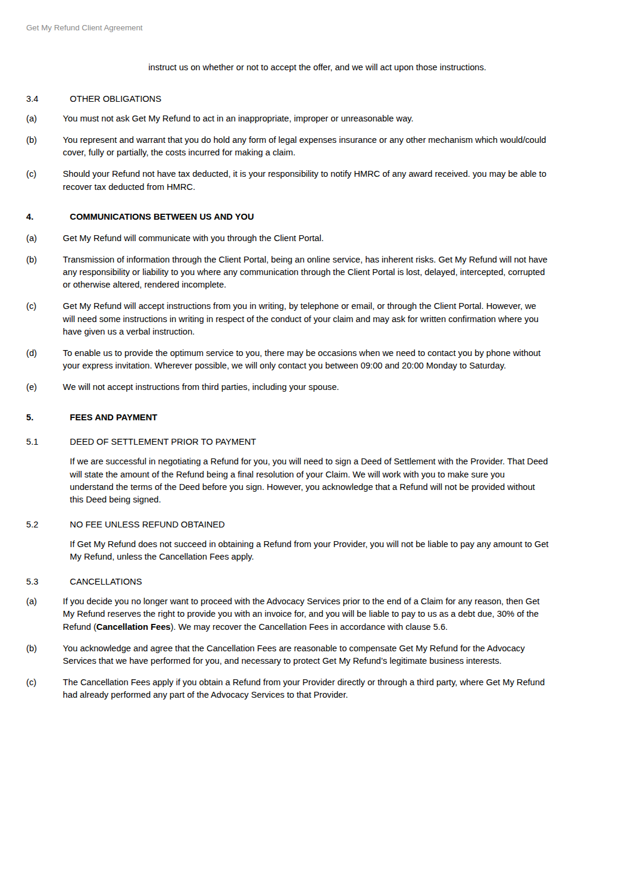Get My Refund Client Agreement
instruct us on whether or not to accept the offer, and we will act upon those instructions.
3.4 OTHER OBLIGATIONS
(a) You must not ask Get My Refund to act in an inappropriate, improper or unreasonable way.
(b) You represent and warrant that you do hold any form of legal expenses insurance or any other mechanism which would/could cover, fully or partially, the costs incurred for making a claim.
(c) Should your Refund not have tax deducted, it is your responsibility to notify HMRC of any award received. you may be able to recover tax deducted from HMRC.
4. COMMUNICATIONS BETWEEN US AND YOU
(a) Get My Refund will communicate with you through the Client Portal.
(b) Transmission of information through the Client Portal, being an online service, has inherent risks. Get My Refund will not have any responsibility or liability to you where any communication through the Client Portal is lost, delayed, intercepted, corrupted or otherwise altered, rendered incomplete.
(c) Get My Refund will accept instructions from you in writing, by telephone or email, or through the Client Portal. However, we will need some instructions in writing in respect of the conduct of your claim and may ask for written confirmation where you have given us a verbal instruction.
(d) To enable us to provide the optimum service to you, there may be occasions when we need to contact you by phone without your express invitation. Wherever possible, we will only contact you between 09:00 and 20:00 Monday to Saturday.
(e) We will not accept instructions from third parties, including your spouse.
5. FEES AND PAYMENT
5.1 DEED OF SETTLEMENT PRIOR TO PAYMENT
If we are successful in negotiating a Refund for you, you will need to sign a Deed of Settlement with the Provider. That Deed will state the amount of the Refund being a final resolution of your Claim. We will work with you to make sure you understand the terms of the Deed before you sign. However, you acknowledge that a Refund will not be provided without this Deed being signed.
5.2 NO FEE UNLESS REFUND OBTAINED
If Get My Refund does not succeed in obtaining a Refund from your Provider, you will not be liable to pay any amount to Get My Refund, unless the Cancellation Fees apply.
5.3 CANCELLATIONS
(a) If you decide you no longer want to proceed with the Advocacy Services prior to the end of a Claim for any reason, then Get My Refund reserves the right to provide you with an invoice for, and you will be liable to pay to us as a debt due, 30% of the Refund (Cancellation Fees). We may recover the Cancellation Fees in accordance with clause 5.6.
(b) You acknowledge and agree that the Cancellation Fees are reasonable to compensate Get My Refund for the Advocacy Services that we have performed for you, and necessary to protect Get My Refund’s legitimate business interests.
(c) The Cancellation Fees apply if you obtain a Refund from your Provider directly or through a third party, where Get My Refund had already performed any part of the Advocacy Services to that Provider.